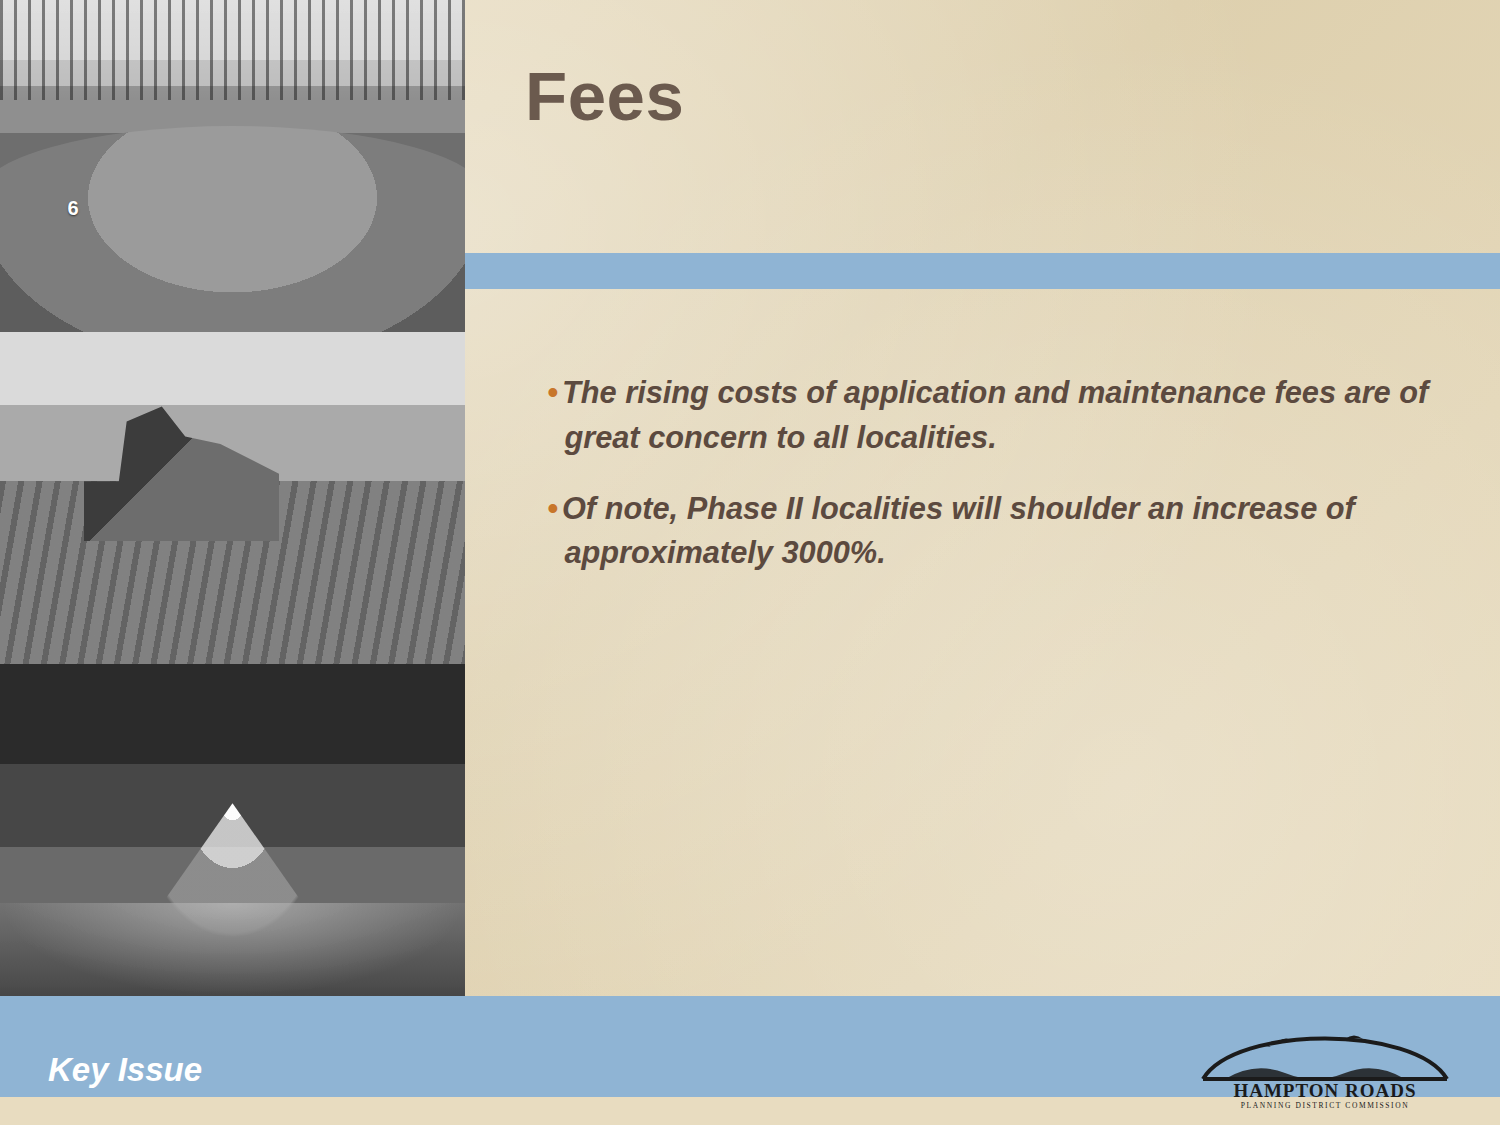6
Fees
The rising costs of application and maintenance fees are of great concern to all localities.
Of note, Phase II localities will shoulder an increase of approximately 3000%.
Key Issue
HAMPTON ROADS PLANNING DISTRICT COMMISSION